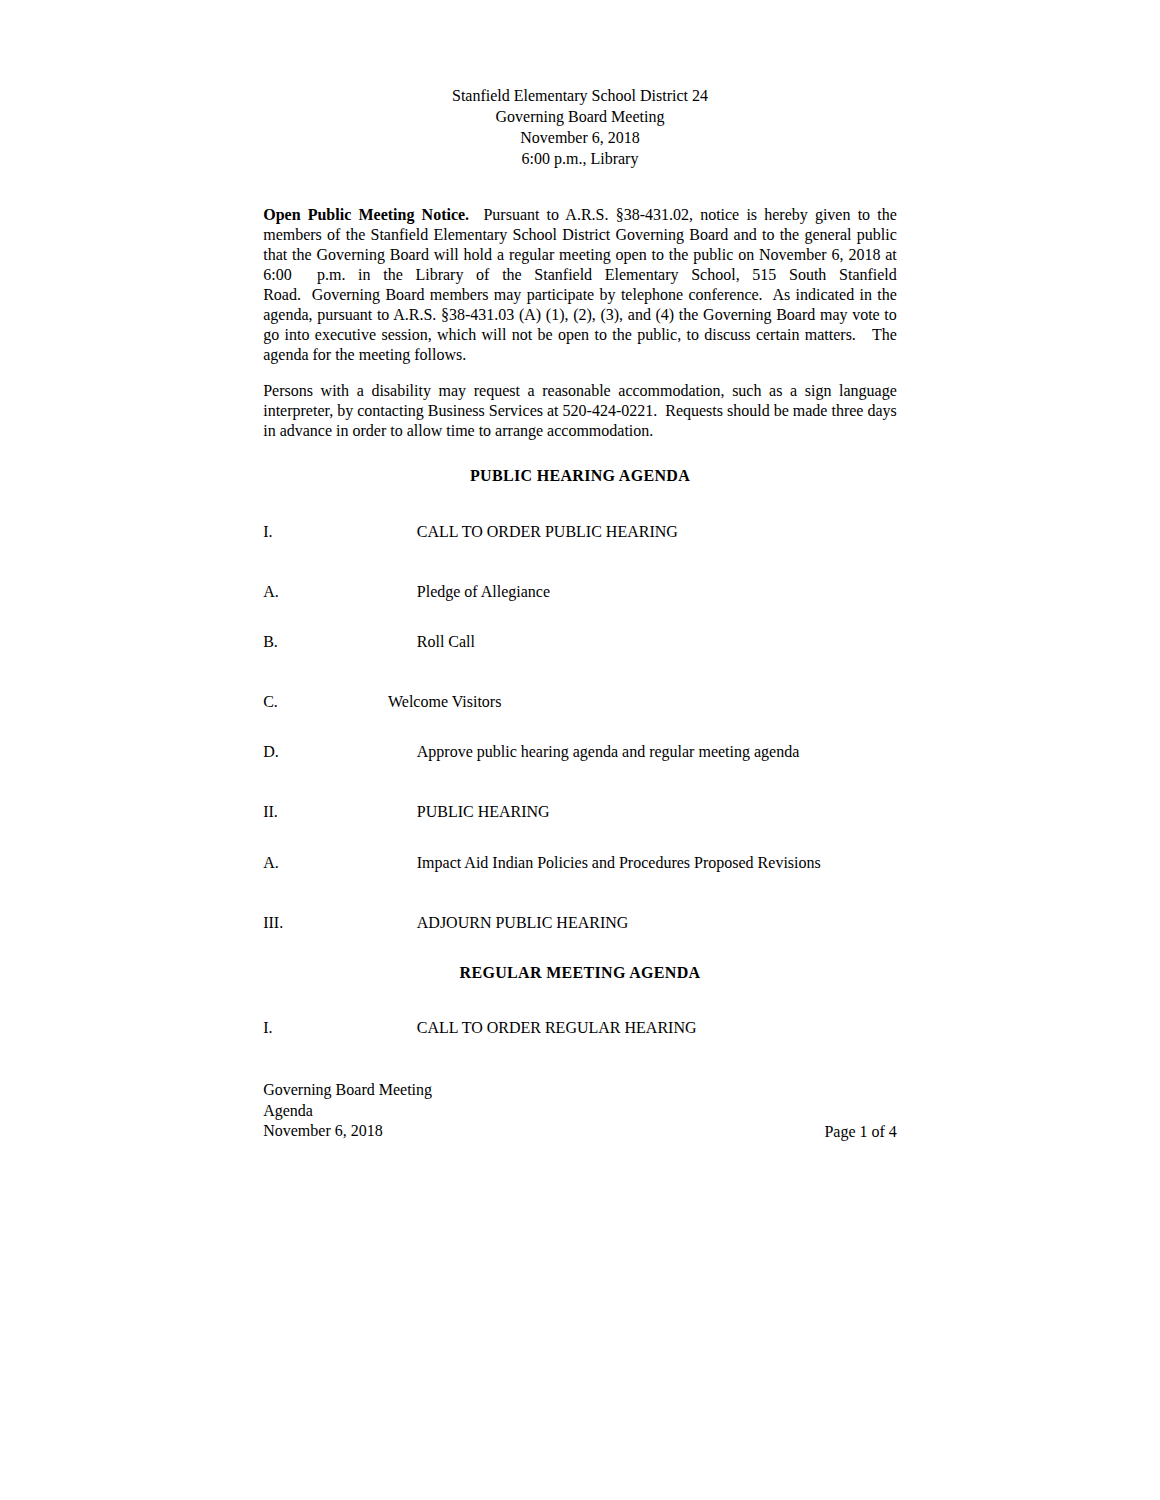Stanfield Elementary School District 24
Governing Board Meeting
November 6, 2018
6:00 p.m., Library
Open Public Meeting Notice. Pursuant to A.R.S. §38-431.02, notice is hereby given to the members of the Stanfield Elementary School District Governing Board and to the general public that the Governing Board will hold a regular meeting open to the public on November 6, 2018 at 6:00 p.m. in the Library of the Stanfield Elementary School, 515 South Stanfield Road. Governing Board members may participate by telephone conference. As indicated in the agenda, pursuant to A.R.S. §38-431.03 (A) (1), (2), (3), and (4) the Governing Board may vote to go into executive session, which will not be open to the public, to discuss certain matters. The agenda for the meeting follows.
Persons with a disability may request a reasonable accommodation, such as a sign language interpreter, by contacting Business Services at 520-424-0221. Requests should be made three days in advance in order to allow time to arrange accommodation.
PUBLIC HEARING AGENDA
I.
CALL TO ORDER PUBLIC HEARING
A.
Pledge of Allegiance
B.
Roll Call
C.
Welcome Visitors
D.
Approve public hearing agenda and regular meeting agenda
II.
PUBLIC HEARING
A.
Impact Aid Indian Policies and Procedures Proposed Revisions
III.
ADJOURN PUBLIC HEARING
REGULAR MEETING AGENDA
I.
CALL TO ORDER REGULAR HEARING
Governing Board Meeting
Agenda
November 6, 2018
Page 1 of 4